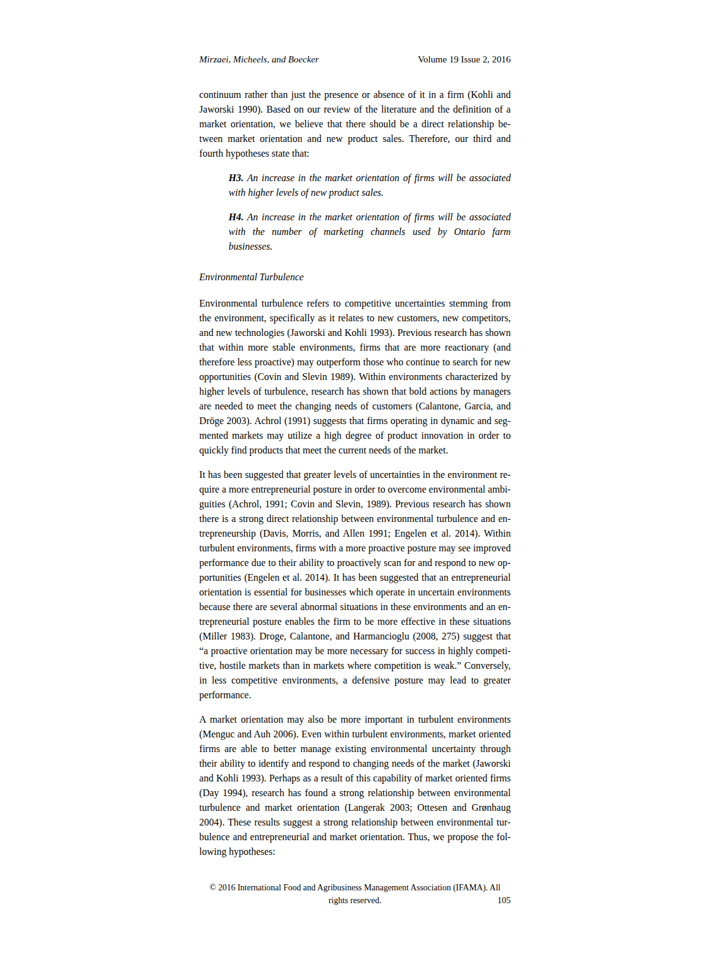Mirzaei, Micheels, and Boecker Volume 19 Issue 2, 2016
continuum rather than just the presence or absence of it in a firm (Kohli and Jaworski 1990). Based on our review of the literature and the definition of a market orientation, we believe that there should be a direct relationship between market orientation and new product sales. Therefore, our third and fourth hypotheses state that:
H3. An increase in the market orientation of firms will be associated with higher levels of new product sales.
H4. An increase in the market orientation of firms will be associated with the number of marketing channels used by Ontario farm businesses.
Environmental Turbulence
Environmental turbulence refers to competitive uncertainties stemming from the environment, specifically as it relates to new customers, new competitors, and new technologies (Jaworski and Kohli 1993). Previous research has shown that within more stable environments, firms that are more reactionary (and therefore less proactive) may outperform those who continue to search for new opportunities (Covin and Slevin 1989). Within environments characterized by higher levels of turbulence, research has shown that bold actions by managers are needed to meet the changing needs of customers (Calantone, Garcia, and Dröge 2003). Achrol (1991) suggests that firms operating in dynamic and segmented markets may utilize a high degree of product innovation in order to quickly find products that meet the current needs of the market.
It has been suggested that greater levels of uncertainties in the environment require a more entrepreneurial posture in order to overcome environmental ambiguities (Achrol, 1991; Covin and Slevin, 1989). Previous research has shown there is a strong direct relationship between environmental turbulence and entrepreneurship (Davis, Morris, and Allen 1991; Engelen et al. 2014). Within turbulent environments, firms with a more proactive posture may see improved performance due to their ability to proactively scan for and respond to new opportunities (Engelen et al. 2014). It has been suggested that an entrepreneurial orientation is essential for businesses which operate in uncertain environments because there are several abnormal situations in these environments and an entrepreneurial posture enables the firm to be more effective in these situations (Miller 1983). Droge, Calantone, and Harmancioglu (2008, 275) suggest that “a proactive orientation may be more necessary for success in highly competitive, hostile markets than in markets where competition is weak.” Conversely, in less competitive environments, a defensive posture may lead to greater performance.
A market orientation may also be more important in turbulent environments (Menguc and Auh 2006). Even within turbulent environments, market oriented firms are able to better manage existing environmental uncertainty through their ability to identify and respond to changing needs of the market (Jaworski and Kohli 1993). Perhaps as a result of this capability of market oriented firms (Day 1994), research has found a strong relationship between environmental turbulence and market orientation (Langerak 2003; Ottesen and Grønhaug 2004). These results suggest a strong relationship between environmental turbulence and entrepreneurial and market orientation. Thus, we propose the following hypotheses:
© 2016 International Food and Agribusiness Management Association (IFAMA). All rights reserved. 105